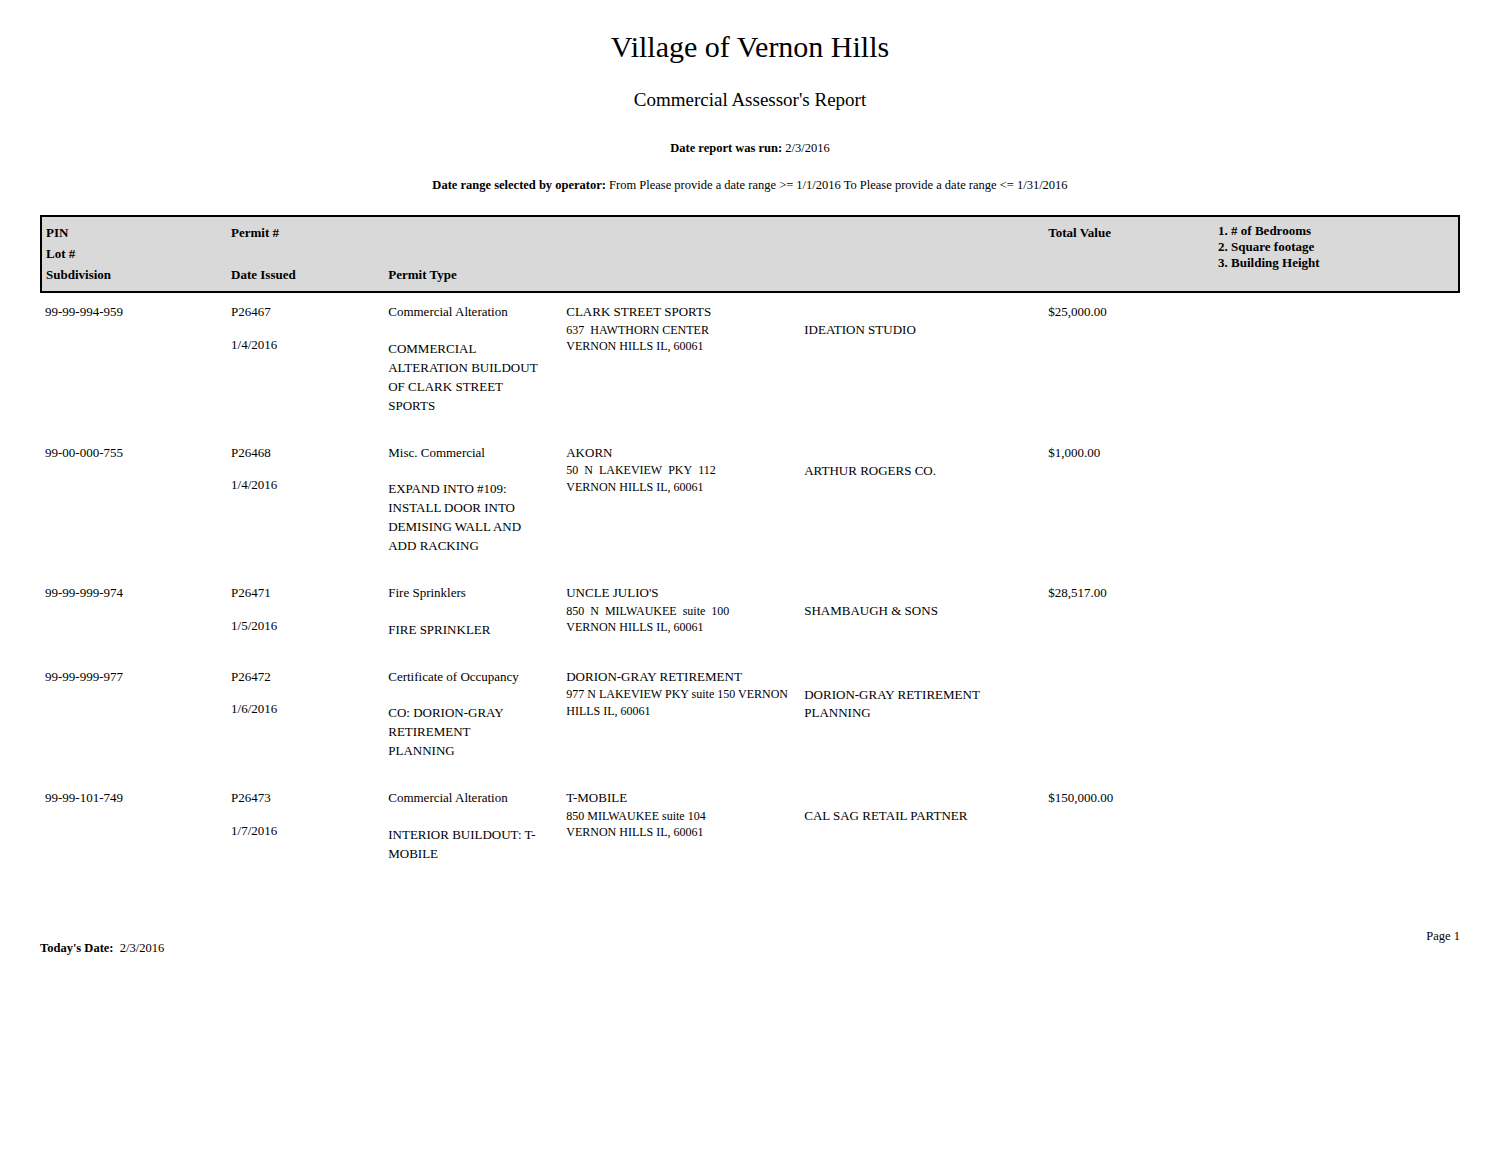Village of Vernon Hills
Commercial Assessor's Report
Date report was run: 2/3/2016
Date range selected by operator: From Please provide a date range >= 1/1/2016 To Please provide a date range <= 1/31/2016
| PIN Lot # Subdivision | Permit # Date Issued | Permit Type | | | Total Value | # of Bedrooms Square footage Building Height |
| --- | --- | --- | --- | --- | --- | --- |
| 99-99-994-959 | P26467 1/4/2016 | Commercial Alteration COMMERCIAL ALTERATION BUILDOUT OF CLARK STREET SPORTS | CLARK STREET SPORTS 637 HAWTHORN CENTER VERNON HILLS IL, 60061 | IDEATION STUDIO | $25,000.00 | |
| 99-00-000-755 | P26468 1/4/2016 | Misc. Commercial EXPAND INTO #109: INSTALL DOOR INTO DEMISING WALL AND ADD RACKING | AKORN 50 N LAKEVIEW PKY 112 VERNON HILLS IL, 60061 | ARTHUR ROGERS CO. | $1,000.00 | |
| 99-99-999-974 | P26471 1/5/2016 | Fire Sprinklers FIRE SPRINKLER | UNCLE JULIO'S 850 N MILWAUKEE suite 100 VERNON HILLS IL, 60061 | SHAMBAUGH & SONS | $28,517.00 | |
| 99-99-999-977 | P26472 1/6/2016 | Certificate of Occupancy CO: DORION-GRAY RETIREMENT PLANNING | DORION-GRAY RETIREMENT 977 N LAKEVIEW PKY suite 150 VERNON HILLS IL, 60061 | DORION-GRAY RETIREMENT PLANNING | | |
| 99-99-101-749 | P26473 1/7/2016 | Commercial Alteration INTERIOR BUILDOUT: T-MOBILE | T-MOBILE 850 MILWAUKEE suite 104 VERNON HILLS IL, 60061 | CAL SAG RETAIL PARTNER | $150,000.00 | |
Today's Date: 2/3/2016 Page 1